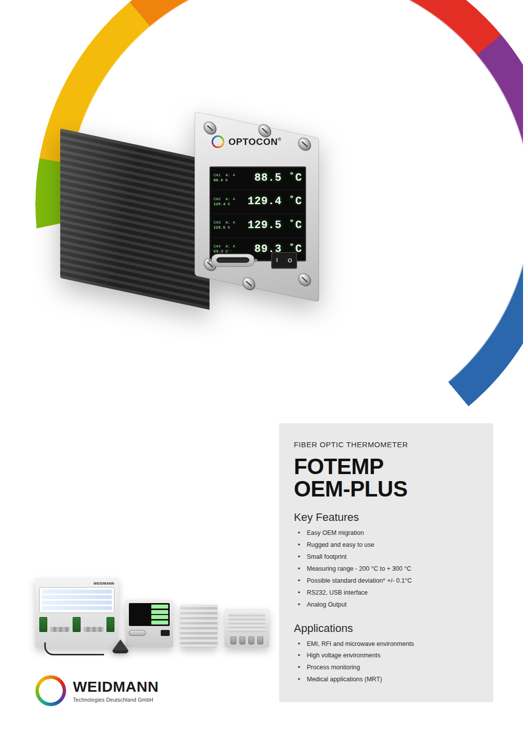OPTOCON®
CH1 A: 4
88.5 C
88.5 ˚C
CH2 A: 4
129.4 C
129.4 ˚C
CH3 A: 4
129.5 C
129.5 ˚C
CH4 A: 4
89.3 C
89.3 ˚C
RS 232/485
IO
WEIDMANN
FIBER OPTIC THERMOMETER
FOTEMP
OEM-PLUS
Key Features
Easy OEM migration
Rugged and easy to use
Small footprint
Measuring range - 200 °C to + 300 °C
Possible standard deviation* +/- 0.1°C
RS232, USB interface
Analog Output
Applications
EMI, RFI and microwave environments
High voltage environments
Process monitoring
Medical applications (MRT)
WEIDMANN
Technologies Deutschland GmbH